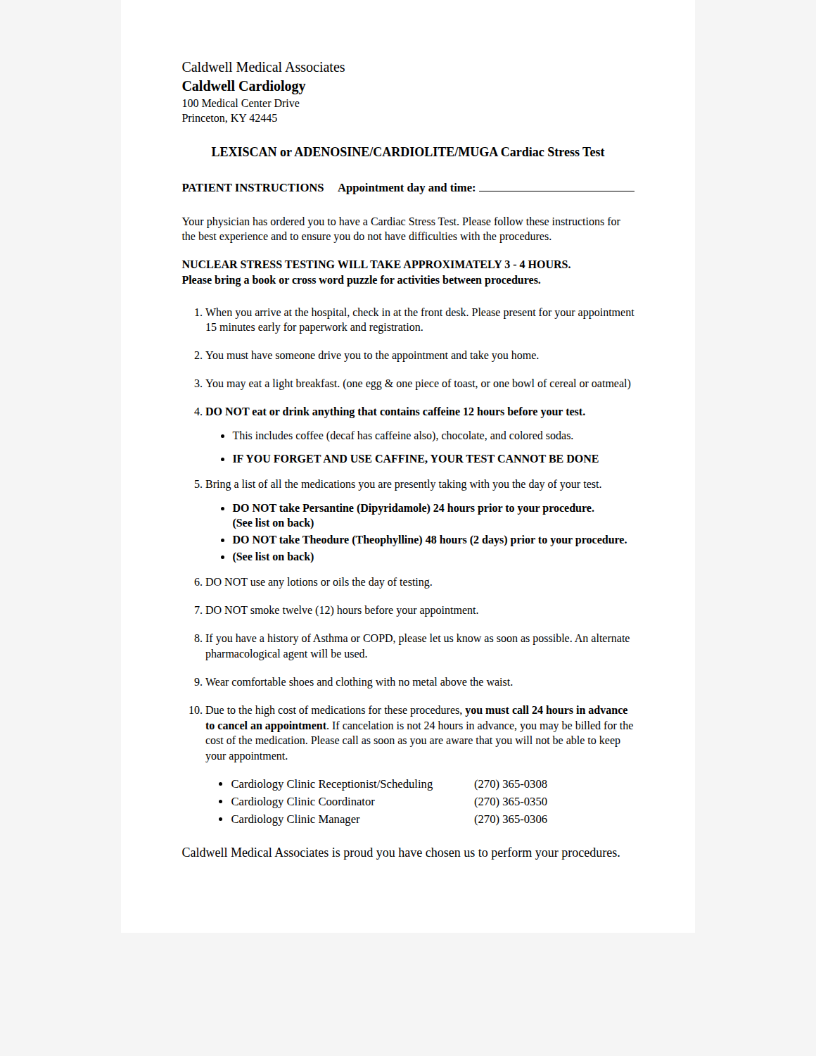Caldwell Medical Associates
Caldwell Cardiology
100 Medical Center Drive
Princeton, KY 42445
LEXISCAN or ADENOSINE/CARDIOLITE/MUGA Cardiac Stress Test
PATIENT INSTRUCTIONS Appointment day and time:
Your physician has ordered you to have a Cardiac Stress Test. Please follow these instructions for the best experience and to ensure you do not have difficulties with the procedures.
Nuclear stress testing will take approximately 3 - 4 hours.
Please bring a book or cross word puzzle for activities between procedures.
When you arrive at the hospital, check in at the front desk. Please present for your appointment 15 minutes early for paperwork and registration.
You must have someone drive you to the appointment and take you home.
You may eat a light breakfast. (one egg & one piece of toast, or one bowl of cereal or oatmeal)
DO NOT eat or drink anything that contains caffeine 12 hours before your test.
This includes coffee (decaf has caffeine also), chocolate, and colored sodas.
IF YOU FORGET AND USE CAFFINE, YOUR TEST CANNOT BE DONE
Bring a list of all the medications you are presently taking with you the day of your test.
DO NOT take Persantine (Dipyridamole) 24 hours prior to your procedure.
(See list on back)
DO NOT take Theodure (Theophylline) 48 hours (2 days) prior to your procedure.
(See list on back)
DO NOT use any lotions or oils the day of testing.
DO NOT smoke twelve (12) hours before your appointment.
If you have a history of Asthma or COPD, please let us know as soon as possible. An alternate pharmacological agent will be used.
Wear comfortable shoes and clothing with no metal above the waist.
Due to the high cost of medications for these procedures, you must call 24 hours in advance to cancel an appointment. If cancelation is not 24 hours in advance, you may be billed for the cost of the medication. Please call as soon as you are aware that you will not be able to keep your appointment.
Cardiology Clinic Receptionist/Scheduling(270) 365-0308
Cardiology Clinic Coordinator(270) 365-0350
Cardiology Clinic Manager(270) 365-0306
Caldwell Medical Associates is proud you have chosen us to perform your procedures.